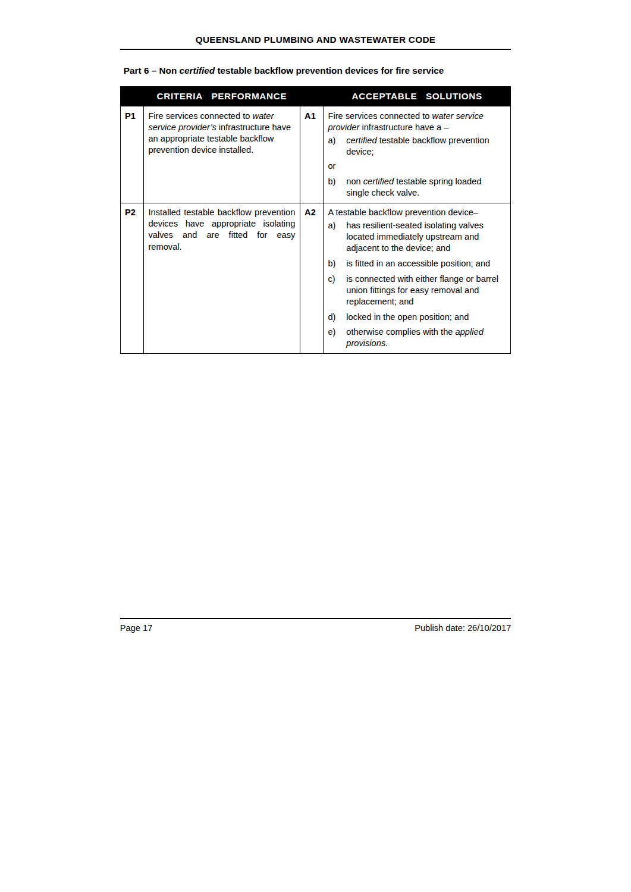QUEENSLAND PLUMBING AND WASTEWATER CODE
Part 6 – Non certified testable backflow prevention devices for fire service
| | CRITERIA PERFORMANCE | | ACCEPTABLE SOLUTIONS |
| --- | --- | --- | --- |
| P1 | Fire services connected to water service provider’s infrastructure have an appropriate testable backflow prevention device installed. | A1 | Fire services connected to water service provider infrastructure have a – a) certified testable backflow prevention device; or b) non certified testable spring loaded single check valve. |
| P2 | Installed testable backflow prevention devices have appropriate isolating valves and are fitted for easy removal. | A2 | A testable backflow prevention device– a) has resilient-seated isolating valves located immediately upstream and adjacent to the device; and b) is fitted in an accessible position; and c) is connected with either flange or barrel union fittings for easy removal and replacement; and d) locked in the open position; and e) otherwise complies with the applied provisions. |
Page 17 Publish date: 26/10/2017